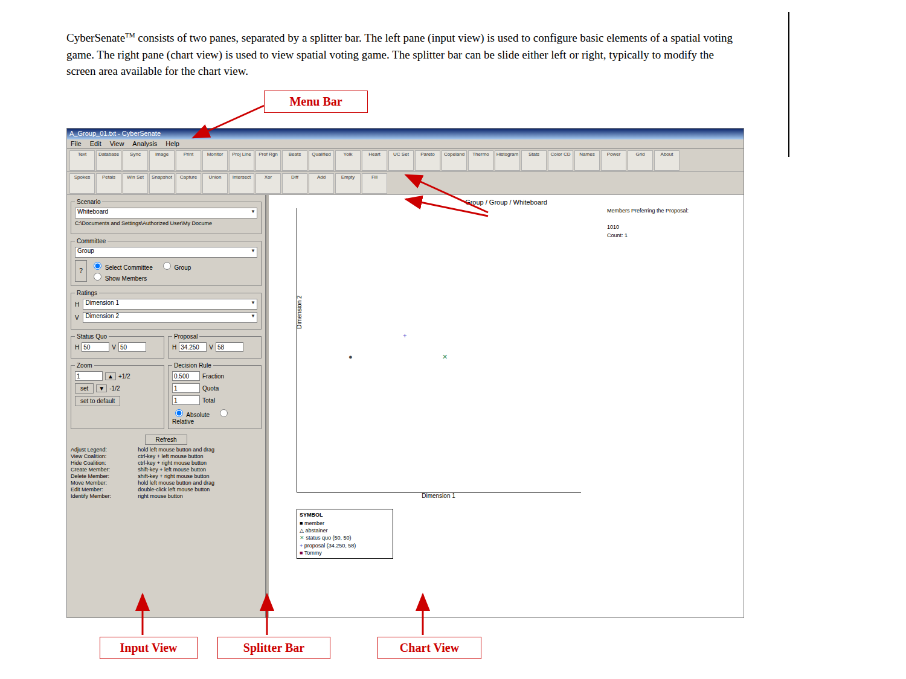CyberSenateTM consists of two panes, separated by a splitter bar. The left pane (input view) is used to configure basic elements of a spatial voting game. The right pane (chart view) is used to view spatial voting game. The splitter bar can be slide either left or right, typically to modify the screen area available for the chart view.
Menu Bar
Tool Bars
Input View
Splitter Bar
Chart View
A_Group_01.txt - CyberSenate
File Edit View Analysis Help
Text
Database
Sync
Image
Print
Monitor
Proj Line
Prof Rgn
Beats
Qualified
Yolk
Heart
UC Set
Pareto
Copeland
Thermo
Histogram
Stats
Color CD
Names
Power
Grid
About
Spokes
Petals
Win Set
Snapshot
Capture
Union
Intersect
Xor
Diff
Add
Empty
Fill
Scenario
Whiteboard
C:\Documents and Settings\Authorized User\My Docume
Committee
Group
?
Select Committee Group
Show Members
Ratings
H
Dimension 1
V
Dimension 2
Status Quo
H V
Proposal
H V
Zoom
▲ +1/2
set ▼ -1/2
set to default
Decision Rule
Fraction
Quota
Total
Absolute Relative
Refresh
| Adjust Legend: | hold left mouse button and drag |
| View Coalition: | ctrl-key + left mouse button |
| Hide Coalition: | ctrl-key + right mouse button |
| Create Member: | shift-key + left mouse button |
| Delete Member: | shift-key + right mouse button |
| Move Member: | hold left mouse button and drag |
| Edit Member: | double-click left mouse button |
| Identify Member: | right mouse button |
Group / Group / Whiteboard
Dimension 2
● + ✕
Dimension 1
SYMBOL
■ member
△ abstainer
✕ status quo (50, 50)
+ proposal (34.250, 58)
■ Tommy
Members Preferring the Proposal:
1010
Count: 1